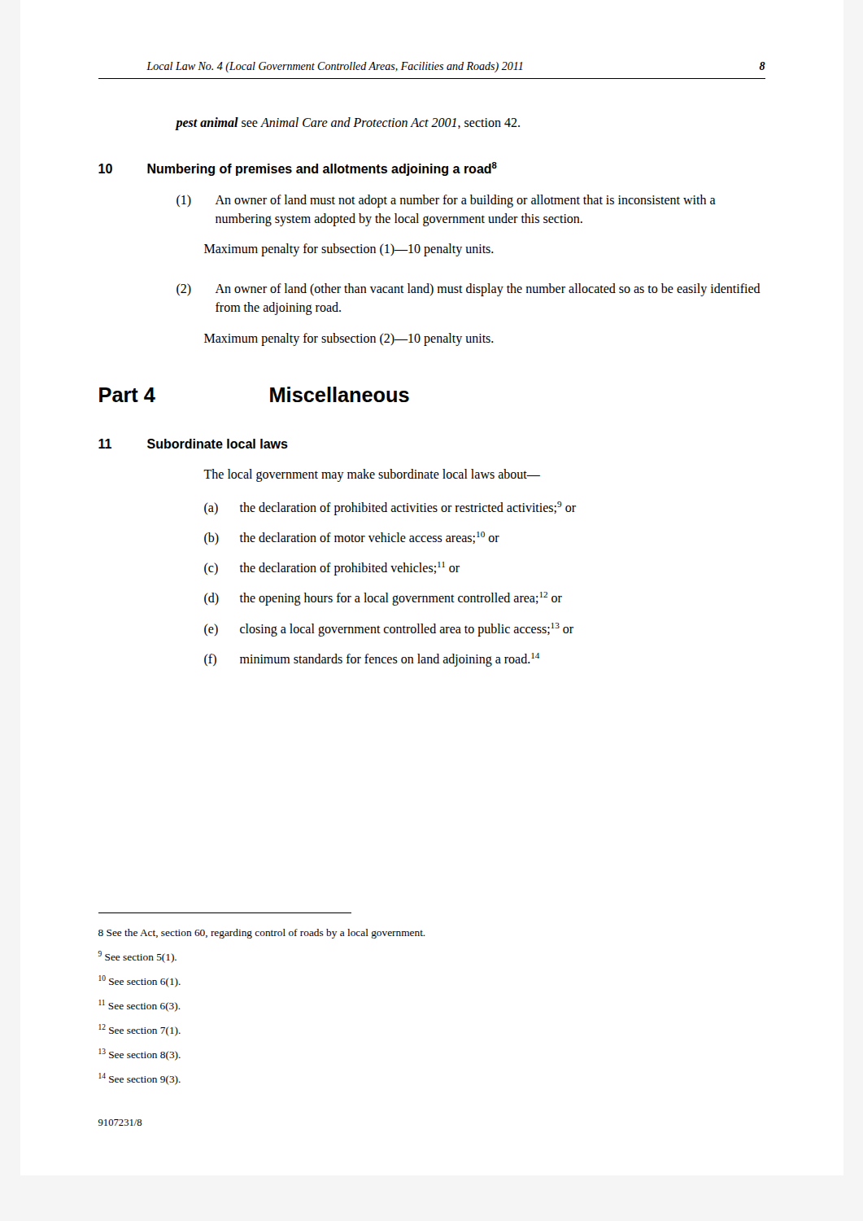Local Law No. 4 (Local Government Controlled Areas, Facilities and Roads) 2011 8
pest animal see Animal Care and Protection Act 2001, section 42.
10 Numbering of premises and allotments adjoining a road8
(1) An owner of land must not adopt a number for a building or allotment that is inconsistent with a numbering system adopted by the local government under this section.
Maximum penalty for subsection (1)—10 penalty units.
(2) An owner of land (other than vacant land) must display the number allocated so as to be easily identified from the adjoining road.
Maximum penalty for subsection (2)—10 penalty units.
Part 4 Miscellaneous
11 Subordinate local laws
The local government may make subordinate local laws about—
(a) the declaration of prohibited activities or restricted activities;9 or
(b) the declaration of motor vehicle access areas;10 or
(c) the declaration of prohibited vehicles;11 or
(d) the opening hours for a local government controlled area;12 or
(e) closing a local government controlled area to public access;13 or
(f) minimum standards for fences on land adjoining a road.14
8 See the Act, section 60, regarding control of roads by a local government.
9 See section 5(1).
10 See section 6(1).
11 See section 6(3).
12 See section 7(1).
13 See section 8(3).
14 See section 9(3).
9107231/8